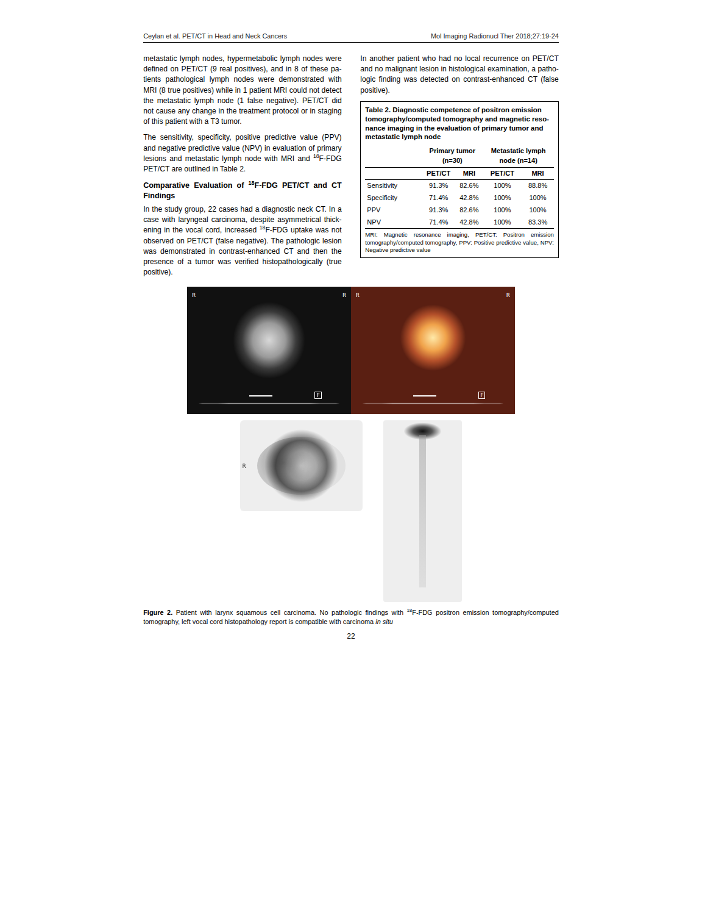Ceylan et al. PET/CT in Head and Neck Cancers
Mol Imaging Radionucl Ther 2018;27:19-24
metastatic lymph nodes, hypermetabolic lymph nodes were defined on PET/CT (9 real positives), and in 8 of these patients pathological lymph nodes were demonstrated with MRI (8 true positives) while in 1 patient MRI could not detect the metastatic lymph node (1 false negative). PET/CT did not cause any change in the treatment protocol or in staging of this patient with a T3 tumor.
The sensitivity, specificity, positive predictive value (PPV) and negative predictive value (NPV) in evaluation of primary lesions and metastatic lymph node with MRI and 18F-FDG PET/CT are outlined in Table 2.
Comparative Evaluation of 18F-FDG PET/CT and CT Findings
In the study group, 22 cases had a diagnostic neck CT. In a case with laryngeal carcinoma, despite asymmetrical thickening in the vocal cord, increased 18F-FDG uptake was not observed on PET/CT (false negative). The pathologic lesion was demonstrated in contrast-enhanced CT and then the presence of a tumor was verified histopathologically (true positive).
In another patient who had no local recurrence on PET/CT and no malignant lesion in histological examination, a pathologic finding was detected on contrast-enhanced CT (false positive).
Table 2. Diagnostic competence of positron emission tomography/computed tomography and magnetic resonance imaging in the evaluation of primary tumor and metastatic lymph node
| | Primary tumor (n=30) | Metastatic lymph node (n=14) |
| --- | --- | --- |
| | PET/CT | MRI | PET/CT | MRI |
| Sensitivity | 91.3% | 82.6% | 100% | 88.8% |
| Specificity | 71.4% | 42.8% | 100% | 100% |
| PPV | 91.3% | 82.6% | 100% | 100% |
| NPV | 71.4% | 42.8% | 100% | 83.3% |
MRI: Magnetic resonance imaging, PET/CT: Positron emission tomography/computed tomography, PPV: Positive predictive value, NPV: Negative predictive value
R R F
R R F
R
Figure 2. Patient with larynx squamous cell carcinoma. No pathologic findings with 18F-FDG positron emission tomography/computed tomography, left vocal cord histopathology report is compatible with carcinoma in situ
22